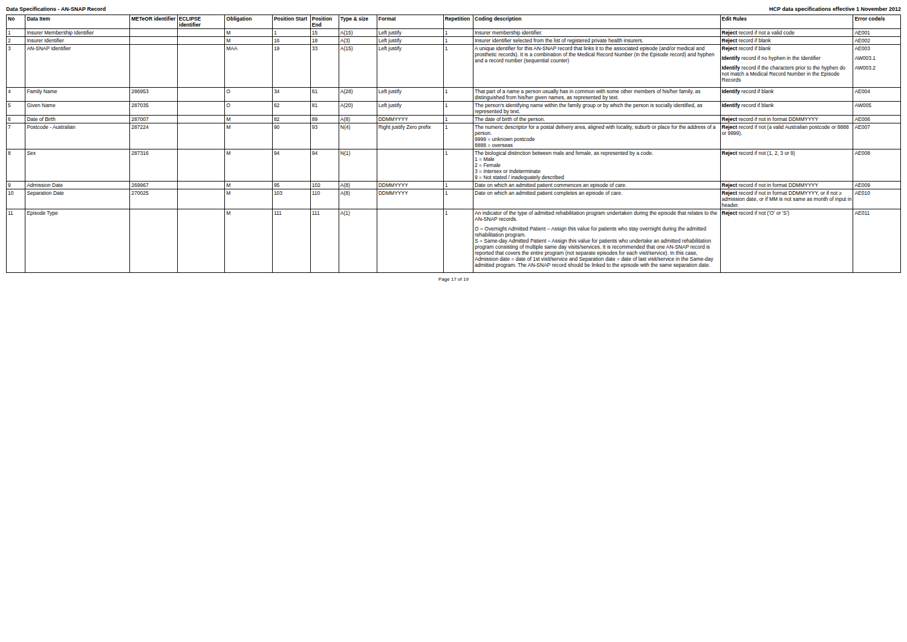Data Specifications - AN-SNAP Record HCP data specifications effective 1 November 2012
| No | Data Item | METeOR identifier | ECLIPSE identifier | Obligation | Position Start | Position End | Type & size | Format | Repetition | Coding description | Edit Rules | Error code/s |
| --- | --- | --- | --- | --- | --- | --- | --- | --- | --- | --- | --- | --- |
| 1 | Insurer Membership Identifier | | | M | 1 | 15 | A(15) | Left justify | 1 | Insurer membership identifier. | Reject record if not a valid code | AE001 |
| 2 | Insurer Identifier | | | M | 16 | 18 | A(3) | Left justify | 1 | Insurer identifier selected from the list of registered private health insurers. | Reject record if blank | AE002 |
| 3 | AN-SNAP Identifier | | | MAA | 19 | 33 | A(15) | Left justify | 1 | A unique identifier for this AN-SNAP record that links it to the associated episode (and/or medical and prosthetic records). It is a combination of the Medical Record Number (in the Episode record) and hyphen and a record number (sequential counter) | Reject record if blank Identify record if no hyphen in the Identifier Identify record if the characters prior to the hyphen do not match a Medical Record Number in the Episode Records | AE003 AW003.1 AW003.2 |
| 4 | Family Name | 286953 | | O | 34 | 61 | A(28) | Left justify | 1 | That part of a name a person usually has in common with some other members of his/her family, as distinguished from his/her given names, as represented by text. | Identify record if blank | AE004 |
| 5 | Given Name | 287035 | | O | 62 | 81 | A(20) | Left justify | 1 | The person's identifying name within the family group or by which the person is socially identified, as represented by text. | Identify record if blank | AW005 |
| 6 | Date of Birth | 287007 | | M | 82 | 89 | A(8) | DDMMYYYY | 1 | The date of birth of the person. | Reject record if not in format DDMMYYYY | AE006 |
| 7 | Postcode - Australian | 287224 | | M | 90 | 93 | N(4) | Right justify Zero prefix | 1 | The numeric descriptor for a postal delivery area, aligned with locality, suburb or place for the address of a person. 9999 = unknown postcode 8888 = overseas | Reject record if not (a valid Australian postcode or 8888 or 9999). | AE007 |
| 8 | Sex | 287316 | | M | 94 | 94 | N(1) | | 1 | The biological distinction between male and female, as represented by a code. 1 = Male 2 = Female 3 = Intersex or Indeterminate 9 = Not stated / inadequately described | Reject record if not (1, 2, 3 or 9) | AE008 |
| 9 | Admission Date | 269967 | | M | 95 | 102 | A(8) | DDMMYYYY | 1 | Date on which an admitted patient commences an episode of care. | Reject record if not in format DDMMYYYY | AE009 |
| 10 | Separation Date | 270025 | | M | 103 | 110 | A(8) | DDMMYYYY | 1 | Date on which an admitted patient completes an episode of care. | Reject record if not in format DDMMYYYY, or if not ≥ admission date, or if MM is not same as month of input in header. | AE010 |
| 11 | Episode Type | | | M | 111 | 111 | A(1) | | 1 | An indicator of the type of admitted rehabilitation program undertaken during the episode that relates to the AN-SNAP records. O = Overnight Admitted Patient – Assign this value for patients who stay overnight during the admitted rehabilitation program. S = Same-day Admitted Patient – Assign this value for patients who undertake an admitted rehabilitation program consisting of multiple same day visits/services. It is recommended that one AN-SNAP record is reported that covers the entire program (not separate episodes for each visit/service). In this case, Admission date = date of 1st visit/service and Separation date = date of last visit/service in the Same-day admitted program. The AN-SNAP record should be linked to the episode with the same separation date. | Reject record if not ('O' or 'S') | AE011 |
Page 17 of 19